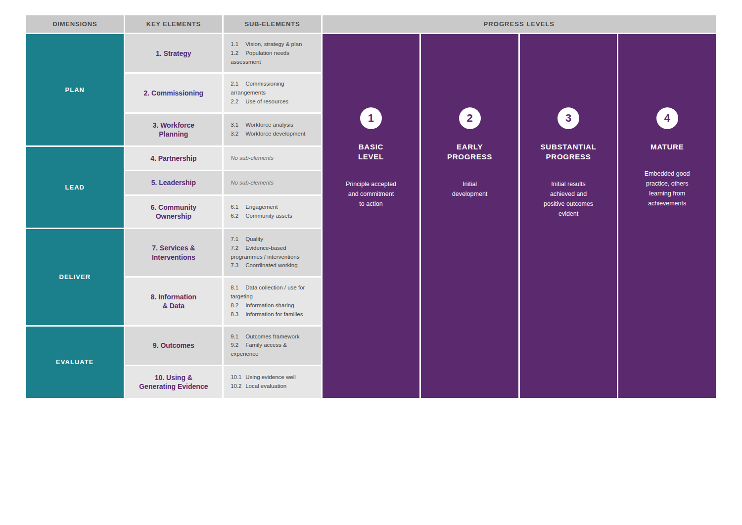| Dimensions | Key Elements | Sub-Elements | Progress Levels |
| --- | --- | --- | --- |
| Plan | 1. Strategy | 1.1 Vision, strategy & plan 1.2 Population needs assessment | 1 Basic Level Principle accepted and commitment to action | 2 Early Progress Initial development | 3 Substantial Progress Initial results achieved and positive outcomes evident | 4 Mature Embedded good practice, others learning from achievements |
| 2. Commissioning | 2.1 Commissioning arrangements 2.2 Use of resources |
| 3. Workforce Planning | 3.1 Workforce analysis 3.2 Workforce development |
| Lead | 4. Partnership | No sub-elements |
| 5. Leadership | No sub-elements |
| 6. Community Ownership | 6.1 Engagement 6.2 Community assets |
| Deliver | 7. Services & Interventions | 7.1 Quality 7.2 Evidence-based programmes / interventions 7.3 Coordinated working |
| 8. Information & Data | 8.1 Data collection / use for targeting 8.2 Information sharing 8.3 Information for families |
| Evaluate | 9. Outcomes | 9.1 Outcomes framework 9.2 Family access & experience |
| 10. Using & Generating Evidence | 10.1 Using evidence well 10.2 Local evaluation |